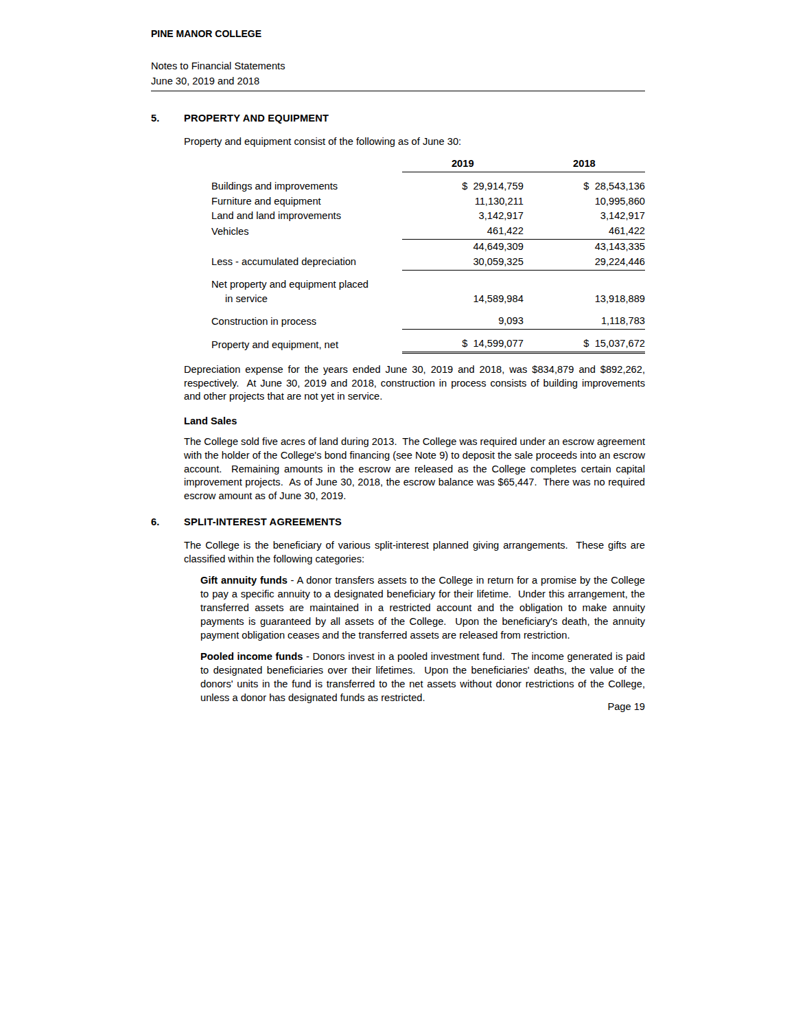PINE MANOR COLLEGE
Notes to Financial Statements
June 30, 2019 and 2018
5.
PROPERTY AND EQUIPMENT
Property and equipment consist of the following as of June 30:
| | 2019 | 2018 |
| --- | --- | --- |
| Buildings and improvements | $ 29,914,759 | $ 28,543,136 |
| Furniture and equipment | 11,130,211 | 10,995,860 |
| Land and land improvements | 3,142,917 | 3,142,917 |
| Vehicles | 461,422 | 461,422 |
| | 44,649,309 | 43,143,335 |
| Less - accumulated depreciation | 30,059,325 | 29,224,446 |
| Net property and equipment placed | | |
| in service | 14,589,984 | 13,918,889 |
| Construction in process | 9,093 | 1,118,783 |
| Property and equipment, net | $ 14,599,077 | $ 15,037,672 |
Depreciation expense for the years ended June 30, 2019 and 2018, was $834,879 and $892,262, respectively. At June 30, 2019 and 2018, construction in process consists of building improvements and other projects that are not yet in service.
Land Sales
The College sold five acres of land during 2013. The College was required under an escrow agreement with the holder of the College's bond financing (see Note 9) to deposit the sale proceeds into an escrow account. Remaining amounts in the escrow are released as the College completes certain capital improvement projects. As of June 30, 2018, the escrow balance was $65,447. There was no required escrow amount as of June 30, 2019.
6.
SPLIT-INTEREST AGREEMENTS
The College is the beneficiary of various split-interest planned giving arrangements. These gifts are classified within the following categories:
Gift annuity funds - A donor transfers assets to the College in return for a promise by the College to pay a specific annuity to a designated beneficiary for their lifetime. Under this arrangement, the transferred assets are maintained in a restricted account and the obligation to make annuity payments is guaranteed by all assets of the College. Upon the beneficiary's death, the annuity payment obligation ceases and the transferred assets are released from restriction.
Pooled income funds - Donors invest in a pooled investment fund. The income generated is paid to designated beneficiaries over their lifetimes. Upon the beneficiaries' deaths, the value of the donors' units in the fund is transferred to the net assets without donor restrictions of the College, unless a donor has designated funds as restricted.
Page 19